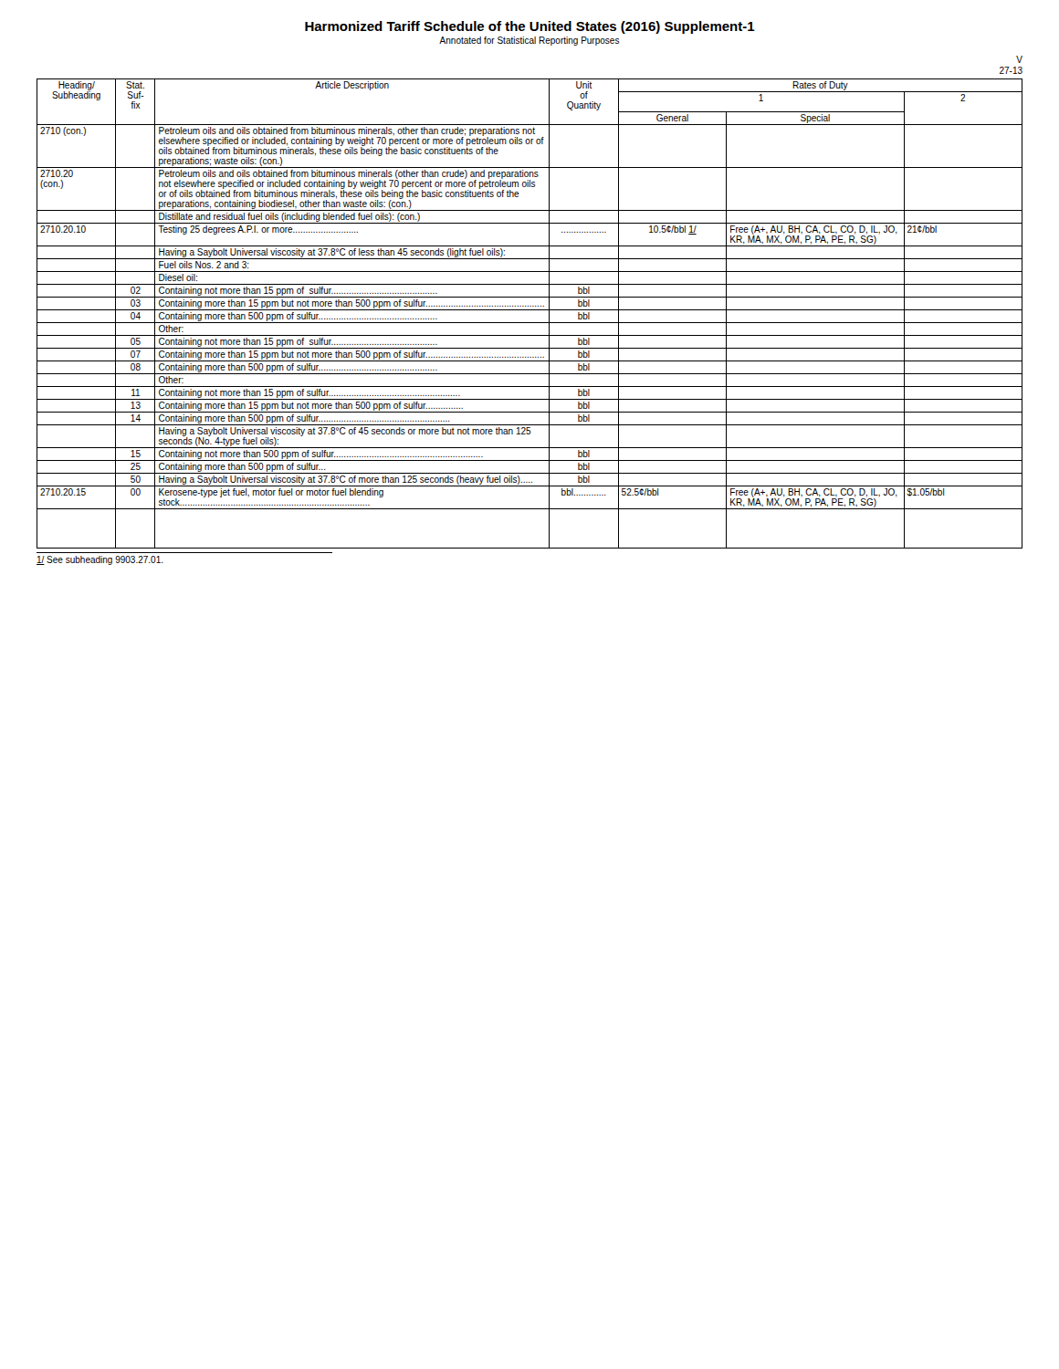Harmonized Tariff Schedule of the United States (2016) Supplement-1
Annotated for Statistical Reporting Purposes
V
27-13
| Heading/ Subheading | Stat. Suf- fix | Article Description | Unit of Quantity | Rates of Duty |
| --- | --- | --- | --- | --- |
| 1 | 2 |
| | | | | General | Special |
| 2710 (con.) | | Petroleum oils and oils obtained from bituminous minerals, other than crude; preparations not elsewhere specified or included, containing by weight 70 percent or more of petroleum oils or of oils obtained from bituminous minerals, these oils being the basic constituents of the preparations; waste oils: (con.) | | | | |
| 2710.20 (con.) | | Petroleum oils and oils obtained from bituminous minerals (other than crude) and preparations not elsewhere specified or included containing by weight 70 percent or more of petroleum oils or of oils obtained from bituminous minerals, these oils being the basic constituents of the preparations, containing biodiesel, other than waste oils: (con.) | | | | |
| | | Distillate and residual fuel oils (including blended fuel oils): (con.) | | | | |
| 2710.20.10 | | Testing 25 degrees A.P.I. or more.......................... | .................. | 10.5¢/bbl 1/ | Free (A+, AU, BH, CA, CL, CO, D, IL, JO, KR, MA, MX, OM, P, PA, PE, R, SG) | 21¢/bbl |
| | | Having a Saybolt Universal viscosity at 37.8°C of less than 45 seconds (light fuel oils): | | | | |
| | | Fuel oils Nos. 2 and 3: | | | | |
| | | Diesel oil: | | | | |
| | 02 | Containing not more than 15 ppm of sulfur.......................................... | bbl | | | |
| | 03 | Containing more than 15 ppm but not more than 500 ppm of sulfur............................................... | bbl | | | |
| | 04 | Containing more than 500 ppm of sulfur............................................... | bbl | | | |
| | | Other: | | | | |
| | 05 | Containing not more than 15 ppm of sulfur.......................................... | bbl | | | |
| | 07 | Containing more than 15 ppm but not more than 500 ppm of sulfur............................................... | bbl | | | |
| | 08 | Containing more than 500 ppm of sulfur............................................... | bbl | | | |
| | | Other: | | | | |
| | 11 | Containing not more than 15 ppm of sulfur.................................................... | bbl | | | |
| | 13 | Containing more than 15 ppm but not more than 500 ppm of sulfur............... | bbl | | | |
| | 14 | Containing more than 500 ppm of sulfur.................................................... | bbl | | | |
| | | Having a Saybolt Universal viscosity at 37.8°C of 45 seconds or more but not more than 125 seconds (No. 4-type fuel oils): | | | | |
| | 15 | Containing not more than 500 ppm of sulfur........................................................... | bbl | | | |
| | 25 | Containing more than 500 ppm of sulfur... | bbl | | | |
| | 50 | Having a Saybolt Universal viscosity at 37.8°C of more than 125 seconds (heavy fuel oils)..... | bbl | | | |
| 2710.20.15 | 00 | Kerosene-type jet fuel, motor fuel or motor fuel blending stock........................................................................... | bbl............. | 52.5¢/bbl | Free (A+, AU, BH, CA, CL, CO, D, IL, JO, KR, MA, MX, OM, P, PA, PE, R, SG) | $1.05/bbl |
1/ See subheading 9903.27.01.